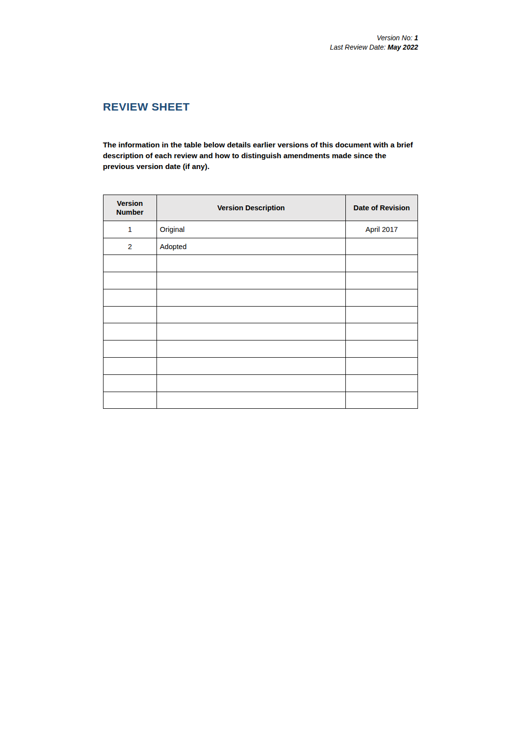Version No: 1
Last Review Date: May 2022
REVIEW SHEET
The information in the table below details earlier versions of this document with a brief description of each review and how to distinguish amendments made since the previous version date (if any).
| Version Number | Version Description | Date of Revision |
| --- | --- | --- |
| 1 | Original | April 2017 |
| 2 | Adopted | |